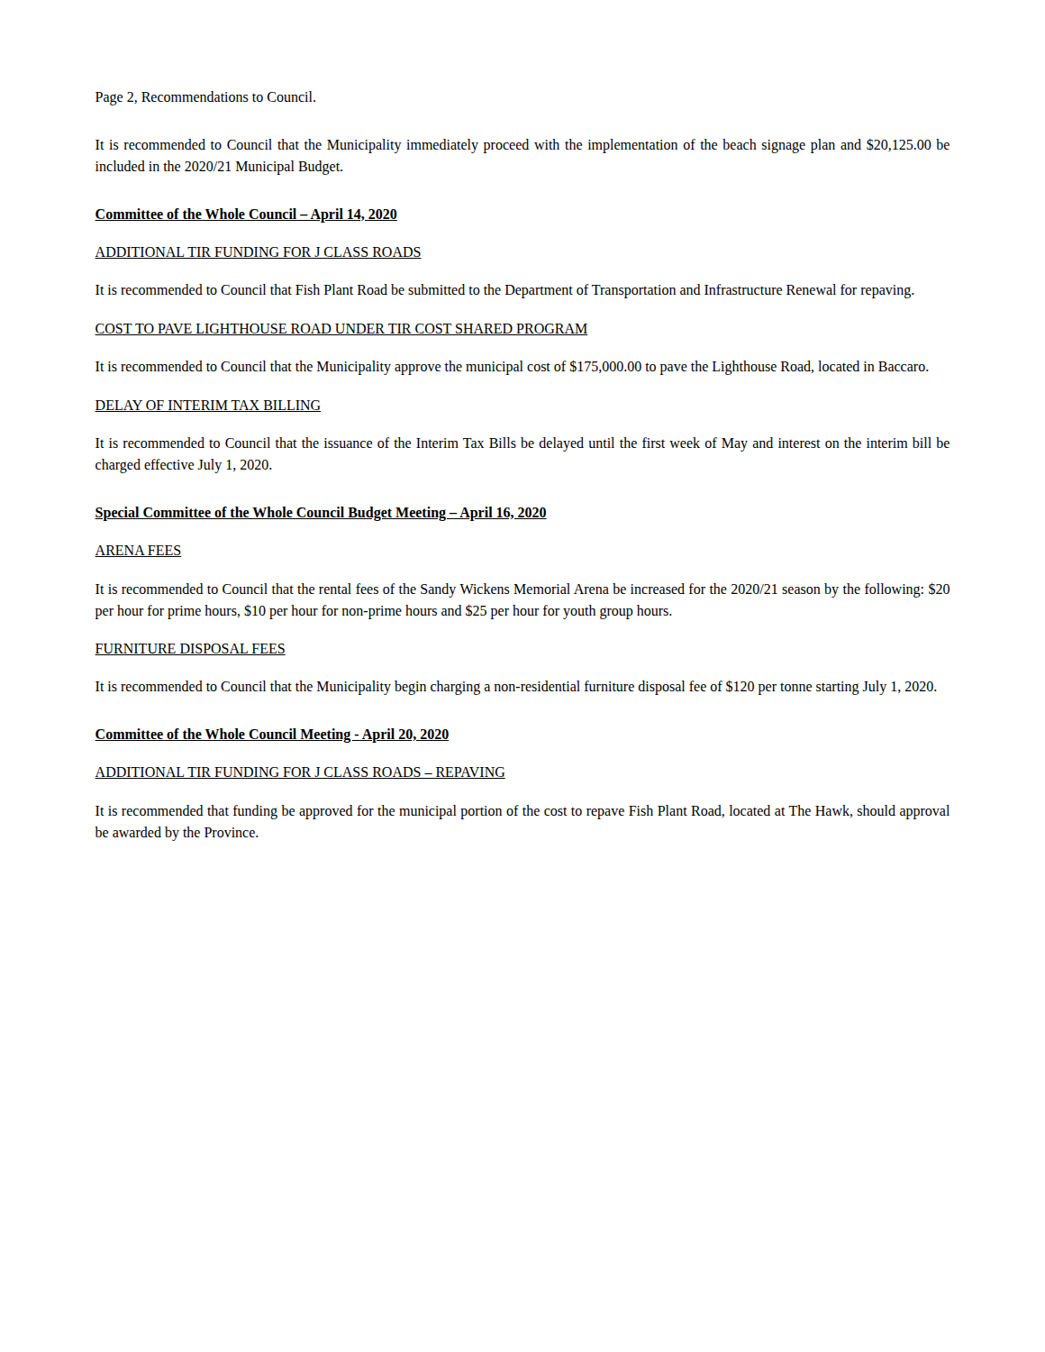Page 2, Recommendations to Council.
It is recommended to Council that the Municipality immediately proceed with the implementation of the beach signage plan and $20,125.00 be included in the 2020/21 Municipal Budget.
Committee of the Whole Council – April 14, 2020
ADDITIONAL TIR FUNDING FOR J CLASS ROADS
It is recommended to Council that Fish Plant Road be submitted to the Department of Transportation and Infrastructure Renewal for repaving.
COST TO PAVE LIGHTHOUSE ROAD UNDER TIR COST SHARED PROGRAM
It is recommended to Council that the Municipality approve the municipal cost of $175,000.00 to pave the Lighthouse Road, located in Baccaro.
DELAY OF INTERIM TAX BILLING
It is recommended to Council that the issuance of the Interim Tax Bills be delayed until the first week of May and interest on the interim bill be charged effective July 1, 2020.
Special Committee of the Whole Council Budget Meeting – April 16, 2020
ARENA FEES
It is recommended to Council that the rental fees of the Sandy Wickens Memorial Arena be increased for the 2020/21 season by the following: $20 per hour for prime hours, $10 per hour for non-prime hours and $25 per hour for youth group hours.
FURNITURE DISPOSAL FEES
It is recommended to Council that the Municipality begin charging a non-residential furniture disposal fee of $120 per tonne starting July 1, 2020.
Committee of the Whole Council Meeting - April 20, 2020
ADDITIONAL TIR FUNDING FOR J CLASS ROADS – REPAVING
It is recommended that funding be approved for the municipal portion of the cost to repave Fish Plant Road, located at The Hawk, should approval be awarded by the Province.